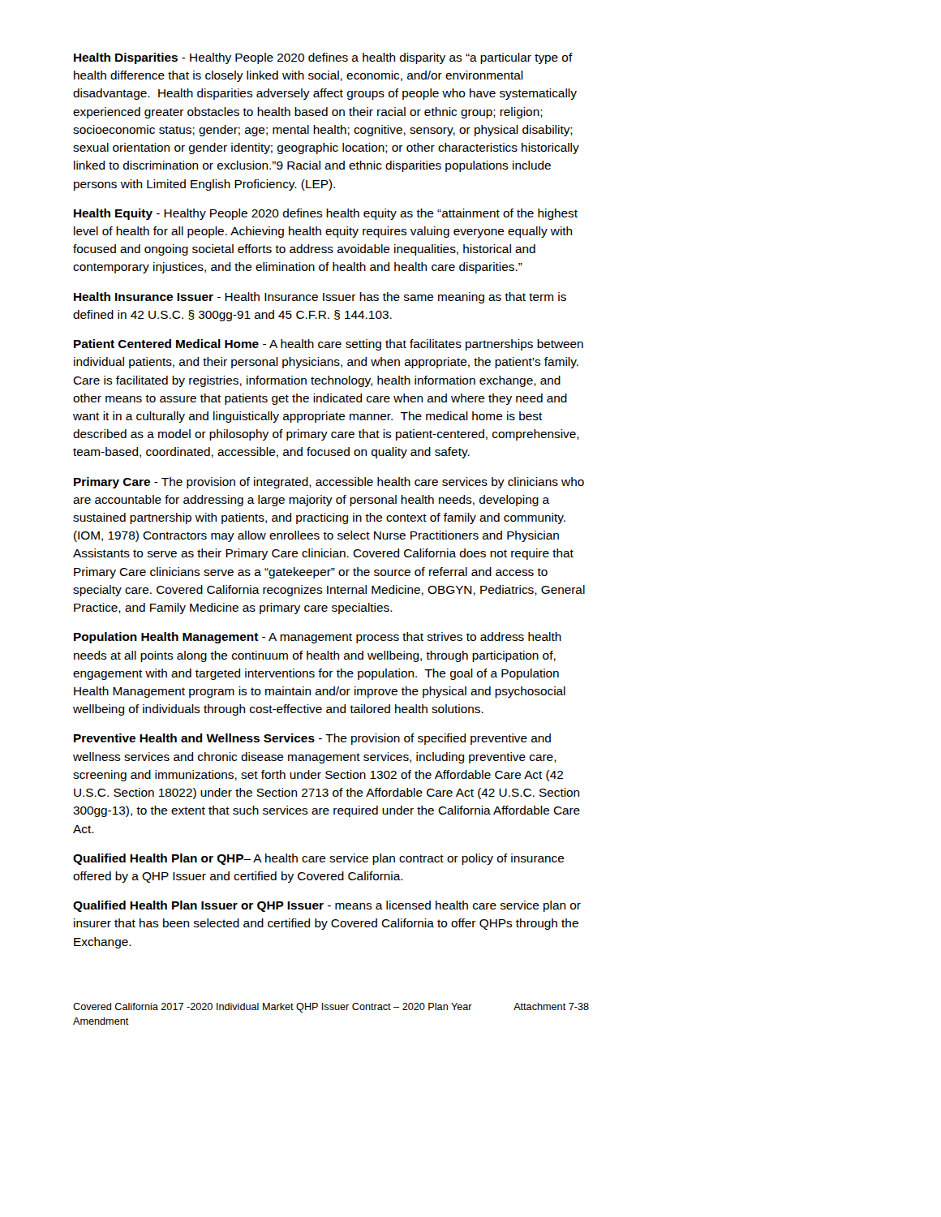Health Disparities - Healthy People 2020 defines a health disparity as “a particular type of health difference that is closely linked with social, economic, and/or environmental disadvantage. Health disparities adversely affect groups of people who have systematically experienced greater obstacles to health based on their racial or ethnic group; religion; socioeconomic status; gender; age; mental health; cognitive, sensory, or physical disability; sexual orientation or gender identity; geographic location; or other characteristics historically linked to discrimination or exclusion.”9 Racial and ethnic disparities populations include persons with Limited English Proficiency. (LEP).
Health Equity - Healthy People 2020 defines health equity as the “attainment of the highest level of health for all people. Achieving health equity requires valuing everyone equally with focused and ongoing societal efforts to address avoidable inequalities, historical and contemporary injustices, and the elimination of health and health care disparities.”
Health Insurance Issuer - Health Insurance Issuer has the same meaning as that term is defined in 42 U.S.C. § 300gg-91 and 45 C.F.R. § 144.103.
Patient Centered Medical Home - A health care setting that facilitates partnerships between individual patients, and their personal physicians, and when appropriate, the patient’s family. Care is facilitated by registries, information technology, health information exchange, and other means to assure that patients get the indicated care when and where they need and want it in a culturally and linguistically appropriate manner. The medical home is best described as a model or philosophy of primary care that is patient-centered, comprehensive, team-based, coordinated, accessible, and focused on quality and safety.
Primary Care - The provision of integrated, accessible health care services by clinicians who are accountable for addressing a large majority of personal health needs, developing a sustained partnership with patients, and practicing in the context of family and community. (IOM, 1978) Contractors may allow enrollees to select Nurse Practitioners and Physician Assistants to serve as their Primary Care clinician. Covered California does not require that Primary Care clinicians serve as a “gatekeeper” or the source of referral and access to specialty care. Covered California recognizes Internal Medicine, OBGYN, Pediatrics, General Practice, and Family Medicine as primary care specialties.
Population Health Management - A management process that strives to address health needs at all points along the continuum of health and wellbeing, through participation of, engagement with and targeted interventions for the population. The goal of a Population Health Management program is to maintain and/or improve the physical and psychosocial wellbeing of individuals through cost-effective and tailored health solutions.
Preventive Health and Wellness Services - The provision of specified preventive and wellness services and chronic disease management services, including preventive care, screening and immunizations, set forth under Section 1302 of the Affordable Care Act (42 U.S.C. Section 18022) under the Section 2713 of the Affordable Care Act (42 U.S.C. Section 300gg-13), to the extent that such services are required under the California Affordable Care Act.
Qualified Health Plan or QHP– A health care service plan contract or policy of insurance offered by a QHP Issuer and certified by Covered California.
Qualified Health Plan Issuer or QHP Issuer - means a licensed health care service plan or insurer that has been selected and certified by Covered California to offer QHPs through the Exchange.
Covered California 2017 -2020 Individual Market QHP Issuer Contract – 2020 Plan Year Amendment
Attachment 7-38